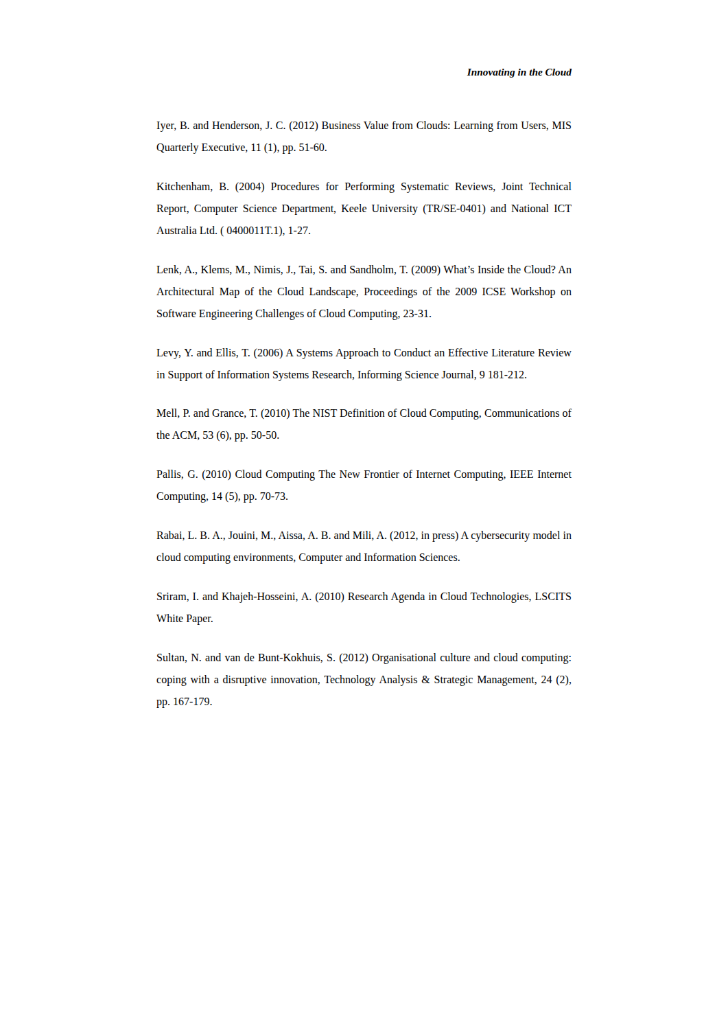Innovating in the Cloud
Iyer, B. and Henderson, J. C. (2012) Business Value from Clouds: Learning from Users, MIS Quarterly Executive, 11 (1), pp. 51-60.
Kitchenham, B. (2004) Procedures for Performing Systematic Reviews, Joint Technical Report, Computer Science Department, Keele University (TR/SE-0401) and National ICT Australia Ltd. ( 0400011T.1), 1-27.
Lenk, A., Klems, M., Nimis, J., Tai, S. and Sandholm, T. (2009) What’s Inside the Cloud? An Architectural Map of the Cloud Landscape, Proceedings of the 2009 ICSE Workshop on Software Engineering Challenges of Cloud Computing, 23-31.
Levy, Y. and Ellis, T. (2006) A Systems Approach to Conduct an Effective Literature Review in Support of Information Systems Research, Informing Science Journal, 9 181-212.
Mell, P. and Grance, T. (2010) The NIST Definition of Cloud Computing, Communications of the ACM, 53 (6), pp. 50-50.
Pallis, G. (2010) Cloud Computing The New Frontier of Internet Computing, IEEE Internet Computing, 14 (5), pp. 70-73.
Rabai, L. B. A., Jouini, M., Aissa, A. B. and Mili, A. (2012, in press) A cybersecurity model in cloud computing environments, Computer and Information Sciences.
Sriram, I. and Khajeh-Hosseini, A. (2010) Research Agenda in Cloud Technologies, LSCITS White Paper.
Sultan, N. and van de Bunt-Kokhuis, S. (2012) Organisational culture and cloud computing: coping with a disruptive innovation, Technology Analysis & Strategic Management, 24 (2), pp. 167-179.